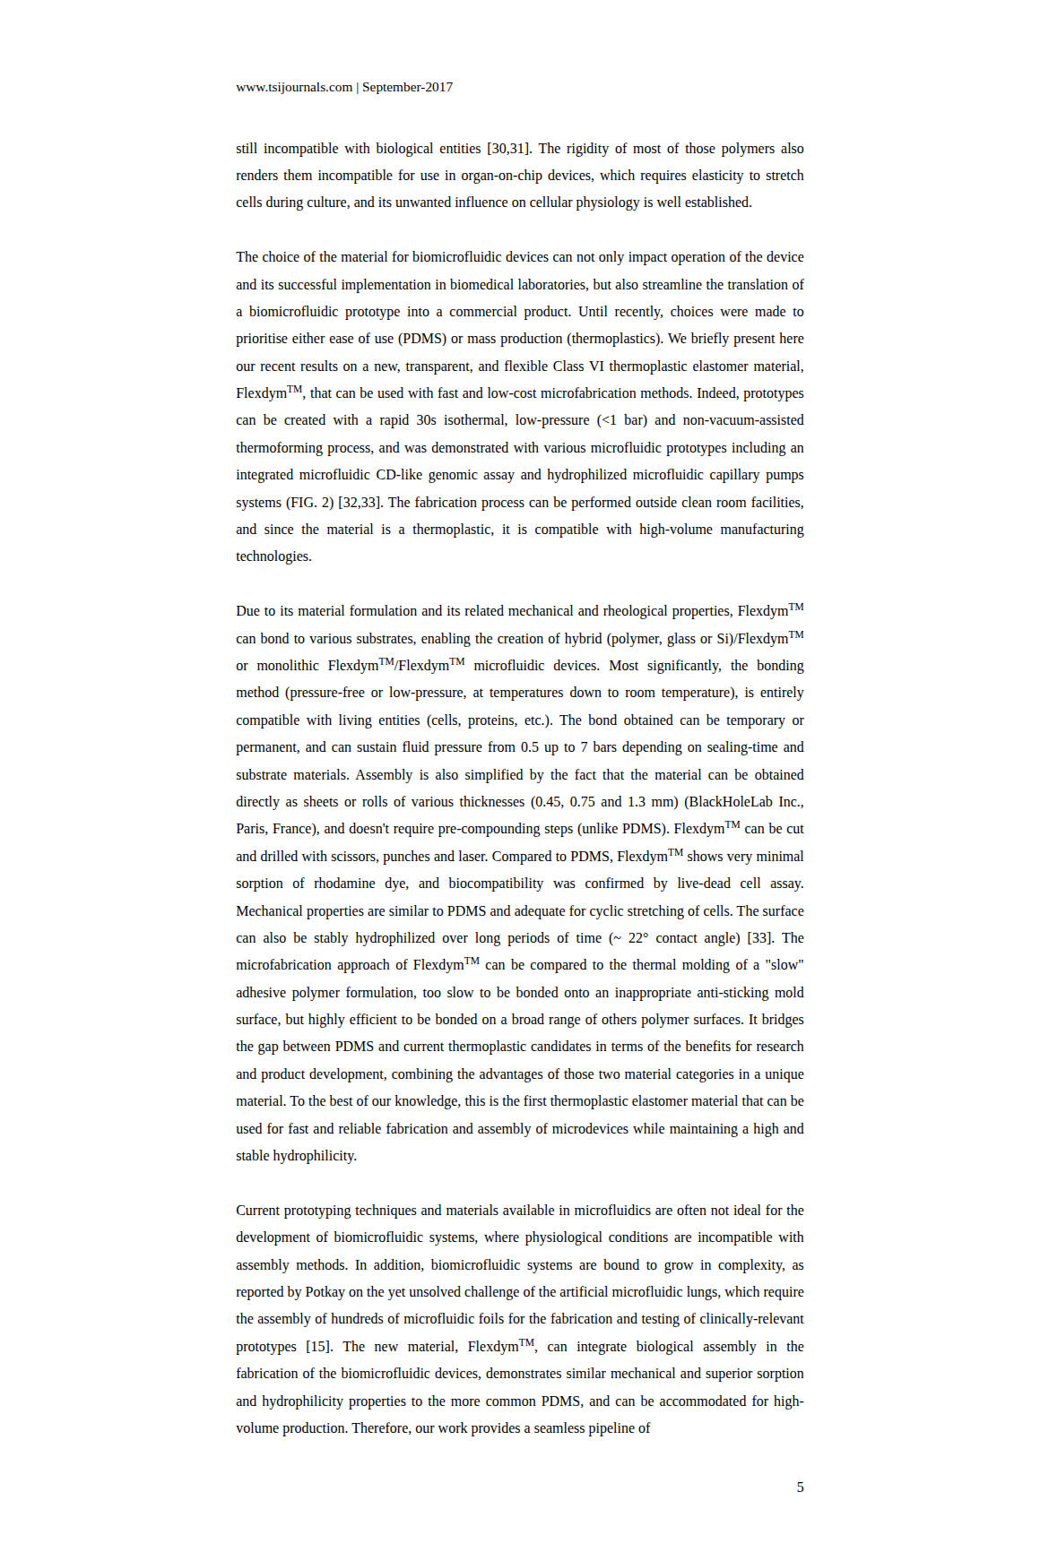www.tsijournals.com | September-2017
still incompatible with biological entities [30,31]. The rigidity of most of those polymers also renders them incompatible for use in organ-on-chip devices, which requires elasticity to stretch cells during culture, and its unwanted influence on cellular physiology is well established.
The choice of the material for biomicrofluidic devices can not only impact operation of the device and its successful implementation in biomedical laboratories, but also streamline the translation of a biomicrofluidic prototype into a commercial product. Until recently, choices were made to prioritise either ease of use (PDMS) or mass production (thermoplastics). We briefly present here our recent results on a new, transparent, and flexible Class VI thermoplastic elastomer material, FlexdymTM, that can be used with fast and low-cost microfabrication methods. Indeed, prototypes can be created with a rapid 30s isothermal, low-pressure (<1 bar) and non-vacuum-assisted thermoforming process, and was demonstrated with various microfluidic prototypes including an integrated microfluidic CD-like genomic assay and hydrophilized microfluidic capillary pumps systems (FIG. 2) [32,33]. The fabrication process can be performed outside clean room facilities, and since the material is a thermoplastic, it is compatible with high-volume manufacturing technologies.
Due to its material formulation and its related mechanical and rheological properties, FlexdymTM can bond to various substrates, enabling the creation of hybrid (polymer, glass or Si)/FlexdymTM or monolithic FlexdymTM/FlexdymTM microfluidic devices. Most significantly, the bonding method (pressure-free or low-pressure, at temperatures down to room temperature), is entirely compatible with living entities (cells, proteins, etc.). The bond obtained can be temporary or permanent, and can sustain fluid pressure from 0.5 up to 7 bars depending on sealing-time and substrate materials. Assembly is also simplified by the fact that the material can be obtained directly as sheets or rolls of various thicknesses (0.45, 0.75 and 1.3 mm) (BlackHoleLab Inc., Paris, France), and doesn't require pre-compounding steps (unlike PDMS). FlexdymTM can be cut and drilled with scissors, punches and laser. Compared to PDMS, FlexdymTM shows very minimal sorption of rhodamine dye, and biocompatibility was confirmed by live-dead cell assay. Mechanical properties are similar to PDMS and adequate for cyclic stretching of cells. The surface can also be stably hydrophilized over long periods of time (~ 22° contact angle) [33]. The microfabrication approach of FlexdymTM can be compared to the thermal molding of a "slow" adhesive polymer formulation, too slow to be bonded onto an inappropriate anti-sticking mold surface, but highly efficient to be bonded on a broad range of others polymer surfaces. It bridges the gap between PDMS and current thermoplastic candidates in terms of the benefits for research and product development, combining the advantages of those two material categories in a unique material. To the best of our knowledge, this is the first thermoplastic elastomer material that can be used for fast and reliable fabrication and assembly of microdevices while maintaining a high and stable hydrophilicity.
Current prototyping techniques and materials available in microfluidics are often not ideal for the development of biomicrofluidic systems, where physiological conditions are incompatible with assembly methods. In addition, biomicrofluidic systems are bound to grow in complexity, as reported by Potkay on the yet unsolved challenge of the artificial microfluidic lungs, which require the assembly of hundreds of microfluidic foils for the fabrication and testing of clinically-relevant prototypes [15]. The new material, FlexdymTM, can integrate biological assembly in the fabrication of the biomicrofluidic devices, demonstrates similar mechanical and superior sorption and hydrophilicity properties to the more common PDMS, and can be accommodated for high-volume production. Therefore, our work provides a seamless pipeline of
5